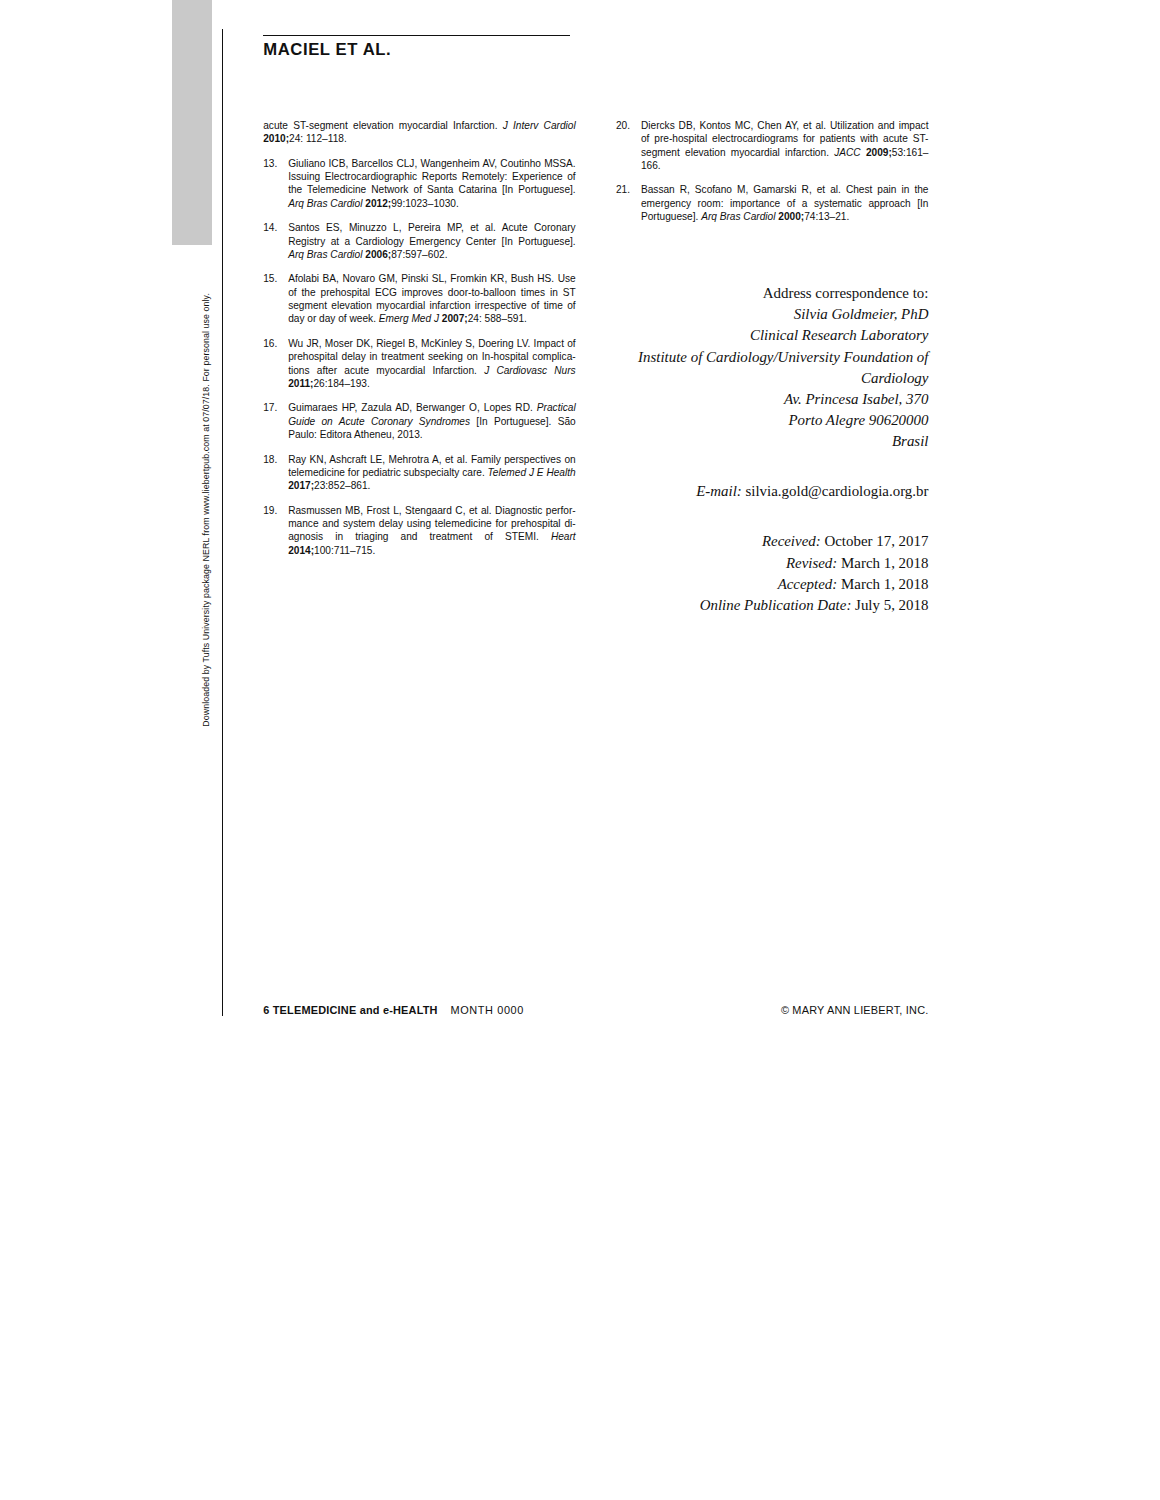Downloaded by Tufts University package NERL from www.liebertpub.com at 07/07/18. For personal use only.
MACIEL ET AL.
acute ST-segment elevation myocardial Infarction. J Interv Cardiol 2010; 24: 112–118.
13. Giuliano ICB, Barcellos CLJ, Wangenheim AV, Coutinho MSSA. Issuing Electrocardiographic Reports Remotely: Experience of the Telemedicine Network of Santa Catarina [In Portuguese]. Arq Bras Cardiol 2012; 99:1023–1030.
14. Santos ES, Minuzzo L, Pereira MP, et al. Acute Coronary Registry at a Cardiology Emergency Center [In Portuguese]. Arq Bras Cardiol 2006; 87:597–602.
15. Afolabi BA, Novaro GM, Pinski SL, Fromkin KR, Bush HS. Use of the prehospital ECG improves door-to-balloon times in ST segment elevation myocardial infarction irrespective of time of day or day of week. Emerg Med J 2007; 24: 588–591.
16. Wu JR, Moser DK, Riegel B, McKinley S, Doering LV. Impact of prehospital delay in treatment seeking on In-hospital complications after acute myocardial Infarction. J Cardiovasc Nurs 2011; 26:184–193.
17. Guimaraes HP, Zazula AD, Berwanger O, Lopes RD. Practical Guide on Acute Coronary Syndromes [In Portuguese]. São Paulo: Editora Atheneu, 2013.
18. Ray KN, Ashcraft LE, Mehrotra A, et al. Family perspectives on telemedicine for pediatric subspecialty care. Telemed J E Health 2017; 23:852–861.
19. Rasmussen MB, Frost L, Stengaard C, et al. Diagnostic performance and system delay using telemedicine for prehospital diagnosis in triaging and treatment of STEMI. Heart 2014; 100:711–715.
20. Diercks DB, Kontos MC, Chen AY, et al. Utilization and impact of pre-hospital electrocardiograms for patients with acute ST-segment elevation myocardial infarction. JACC 2009; 53:161–166.
21. Bassan R, Scofano M, Gamarski R, et al. Chest pain in the emergency room: importance of a systematic approach [In Portuguese]. Arq Bras Cardiol 2000; 74:13–21.
Address correspondence to: Silvia Goldmeier, PhD Clinical Research Laboratory Institute of Cardiology/University Foundation of Cardiology Av. Princesa Isabel, 370 Porto Alegre 90620000 Brasil
E-mail: silvia.gold@cardiologia.org.br
Received: October 17, 2017 Revised: March 1, 2018 Accepted: March 1, 2018 Online Publication Date: July 5, 2018
6 TELEMEDICINE and e-HEALTH MONTH 0000
© MARY ANN LIEBERT, INC.